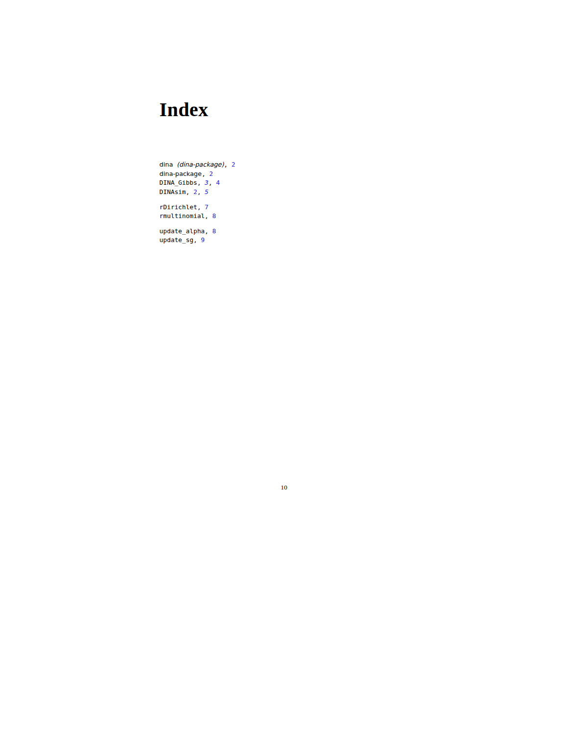Index
dina (dina-package), 2
dina-package, 2
DINA_Gibbs, 3, 4
DINAsim, 2, 5
rDirichlet, 7
rmultinomial, 8
update_alpha, 8
update_sg, 9
10